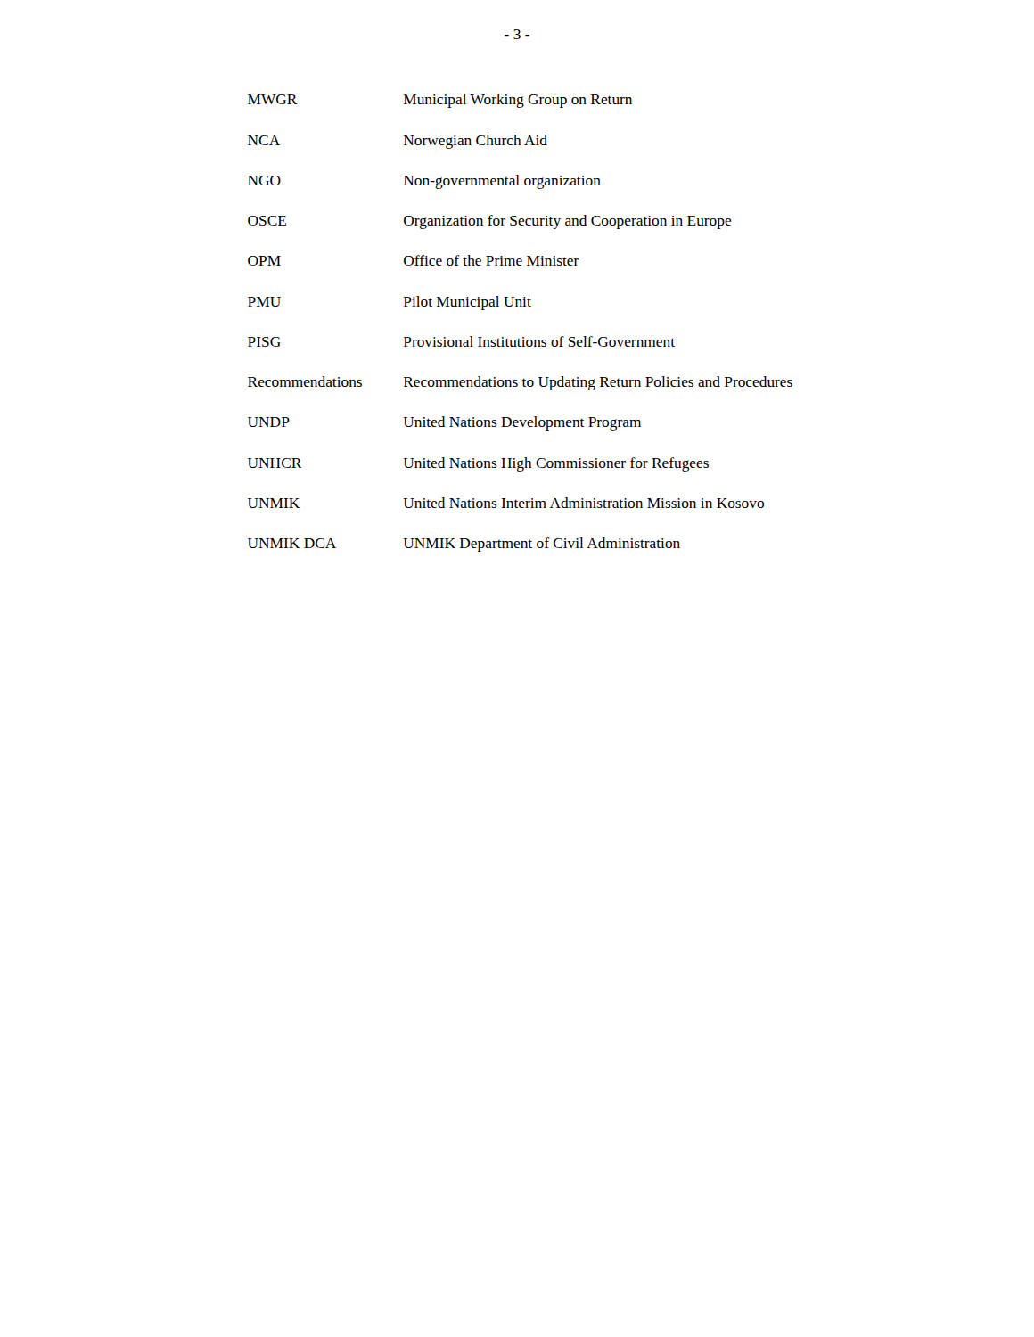- 3 -
| MWGR | Municipal Working Group on Return |
| NCA | Norwegian Church Aid |
| NGO | Non-governmental organization |
| OSCE | Organization for Security and Cooperation in Europe |
| OPM | Office of the Prime Minister |
| PMU | Pilot Municipal Unit |
| PISG | Provisional Institutions of Self-Government |
| Recommendations | Recommendations to Updating Return Policies and Procedures |
| UNDP | United Nations Development Program |
| UNHCR | United Nations High Commissioner for Refugees |
| UNMIK | United Nations Interim Administration Mission in Kosovo |
| UNMIK DCA | UNMIK Department of Civil Administration |